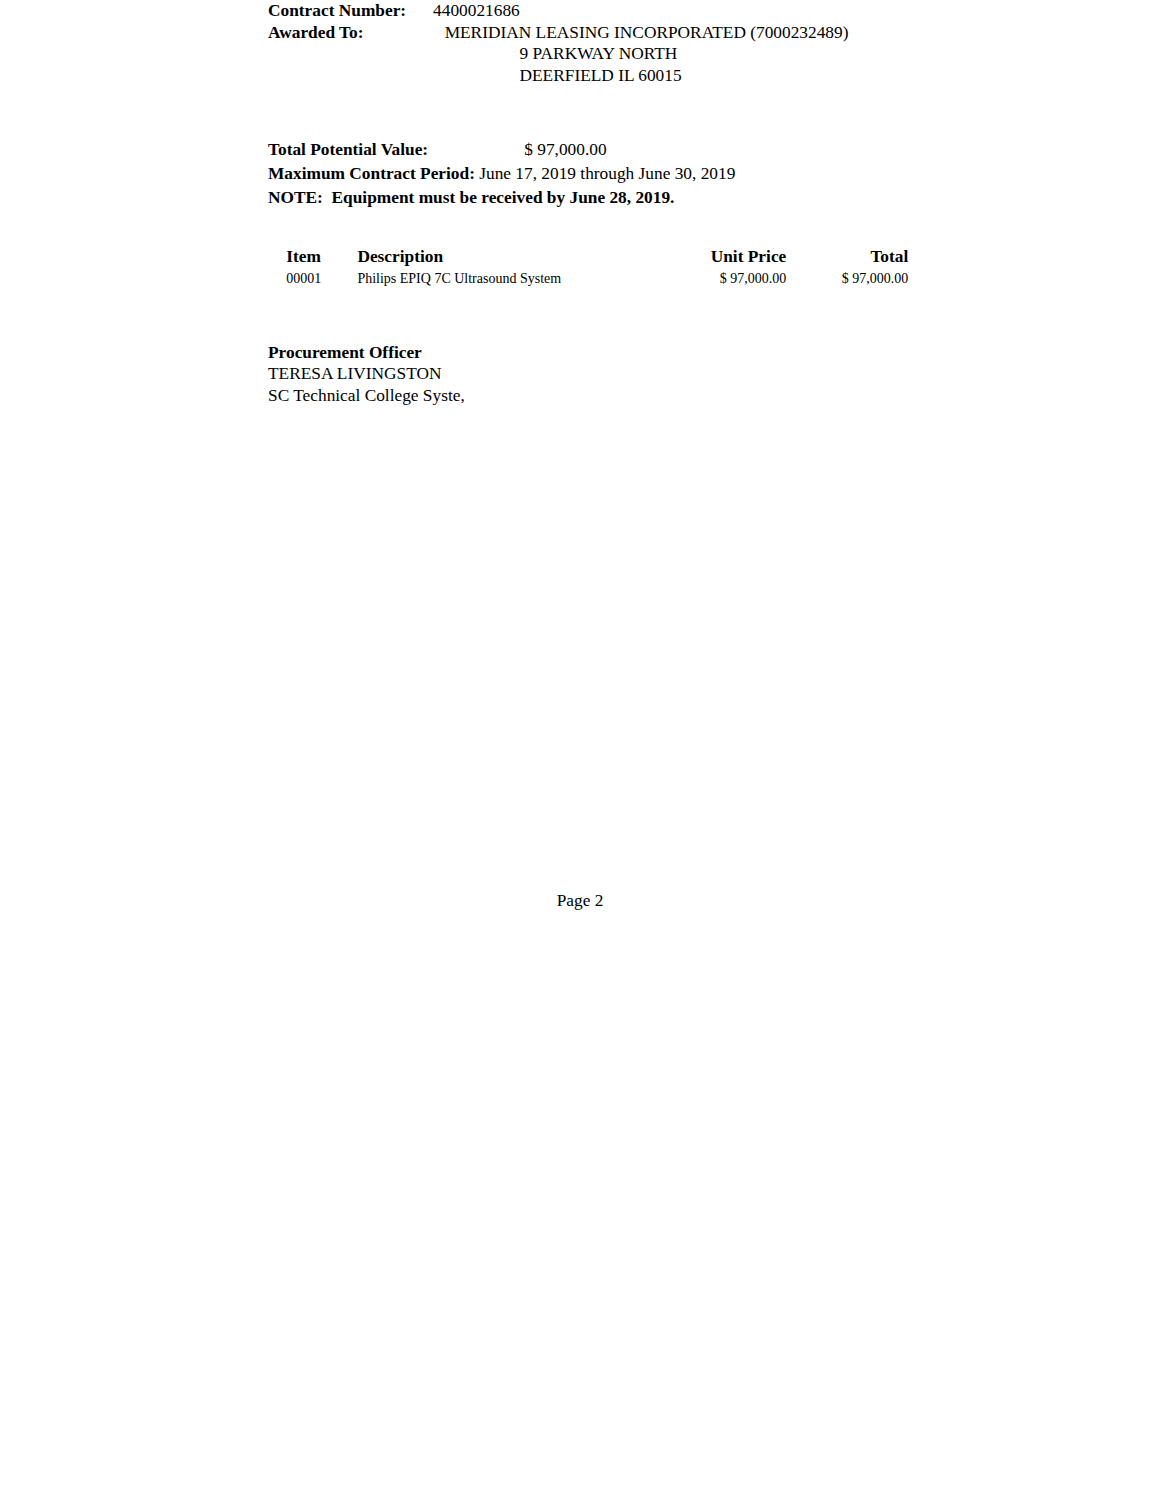Contract Number: 4400021686
Awarded To: MERIDIAN LEASING INCORPORATED (7000232489)
9 PARKWAY NORTH
DEERFIELD IL 60015
Total Potential Value: $ 97,000.00
Maximum Contract Period: June 17, 2019 through June 30, 2019
NOTE: Equipment must be received by June 28, 2019.
| Item | Description | Unit Price | Total |
| --- | --- | --- | --- |
| 00001 | Philips EPIQ 7C Ultrasound System | $ 97,000.00 | $ 97,000.00 |
Procurement Officer
TERESA LIVINGSTON
SC Technical College Syste,
Page 2